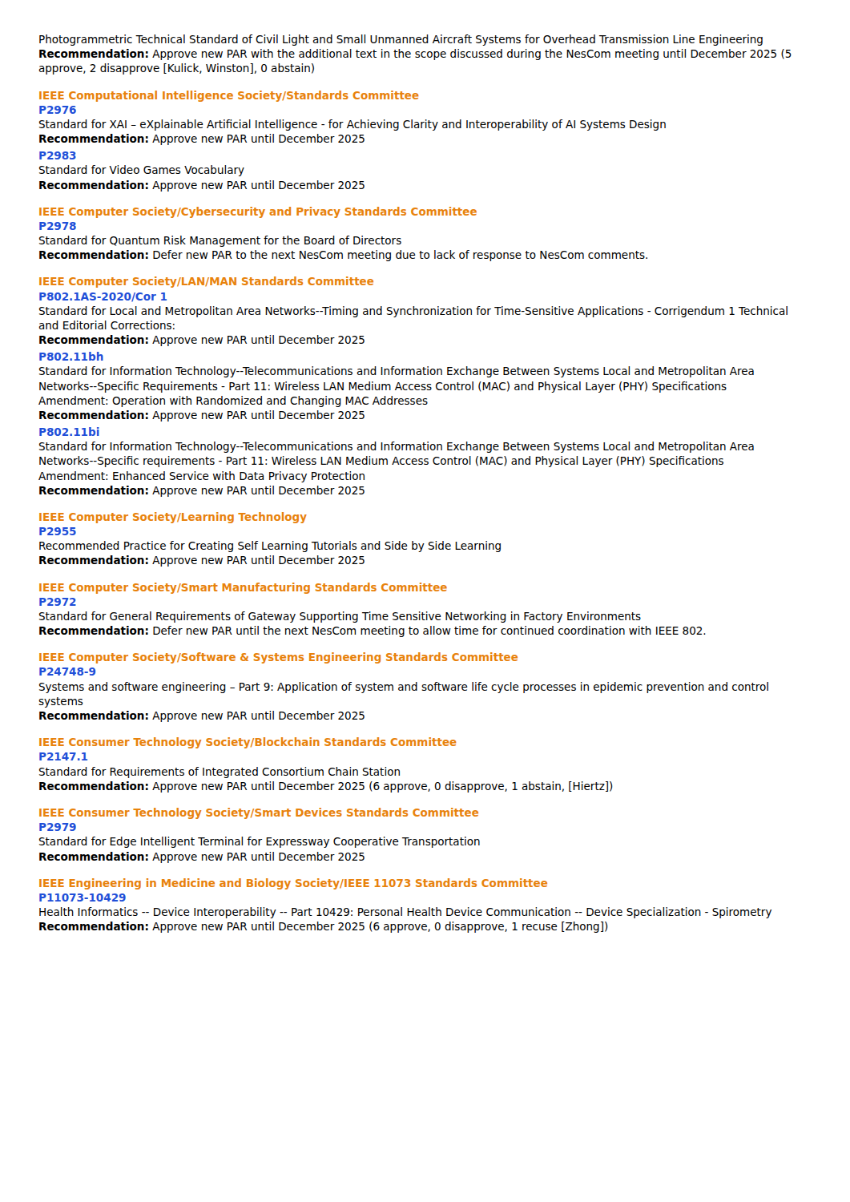Photogrammetric Technical Standard of Civil Light and Small Unmanned Aircraft Systems for Overhead Transmission Line Engineering
Recommendation: Approve new PAR with the additional text in the scope discussed during the NesCom meeting until December 2025 (5 approve, 2 disapprove [Kulick, Winston], 0 abstain)
IEEE Computational Intelligence Society/Standards Committee
P2976
Standard for XAI – eXplainable Artificial Intelligence - for Achieving Clarity and Interoperability of AI Systems Design
Recommendation: Approve new PAR until December 2025
P2983
Standard for Video Games Vocabulary
Recommendation: Approve new PAR until December 2025
IEEE Computer Society/Cybersecurity and Privacy Standards Committee
P2978
Standard for Quantum Risk Management for the Board of Directors
Recommendation: Defer new PAR to the next NesCom meeting due to lack of response to NesCom comments.
IEEE Computer Society/LAN/MAN Standards Committee
P802.1AS-2020/Cor 1
Standard for Local and Metropolitan Area Networks--Timing and Synchronization for Time-Sensitive Applications - Corrigendum 1 Technical and Editorial Corrections:
Recommendation: Approve new PAR until December 2025
P802.11bh
Standard for Information Technology--Telecommunications and Information Exchange Between Systems Local and Metropolitan Area Networks--Specific Requirements - Part 11: Wireless LAN Medium Access Control (MAC) and Physical Layer (PHY) Specifications
Amendment: Operation with Randomized and Changing MAC Addresses
Recommendation: Approve new PAR until December 2025
P802.11bi
Standard for Information Technology--Telecommunications and Information Exchange Between Systems Local and Metropolitan Area Networks--Specific requirements - Part 11: Wireless LAN Medium Access Control (MAC) and Physical Layer (PHY) Specifications
Amendment: Enhanced Service with Data Privacy Protection
Recommendation: Approve new PAR until December 2025
IEEE Computer Society/Learning Technology
P2955
Recommended Practice for Creating Self Learning Tutorials and Side by Side Learning
Recommendation: Approve new PAR until December 2025
IEEE Computer Society/Smart Manufacturing Standards Committee
P2972
Standard for General Requirements of Gateway Supporting Time Sensitive Networking in Factory Environments
Recommendation: Defer new PAR until the next NesCom meeting to allow time for continued coordination with IEEE 802.
IEEE Computer Society/Software & Systems Engineering Standards Committee
P24748-9
Systems and software engineering – Part 9: Application of system and software life cycle processes in epidemic prevention and control systems
Recommendation: Approve new PAR until December 2025
IEEE Consumer Technology Society/Blockchain Standards Committee
P2147.1
Standard for Requirements of Integrated Consortium Chain Station
Recommendation: Approve new PAR until December 2025 (6 approve, 0 disapprove, 1 abstain, [Hiertz])
IEEE Consumer Technology Society/Smart Devices Standards Committee
P2979
Standard for Edge Intelligent Terminal for Expressway Cooperative Transportation
Recommendation: Approve new PAR until December 2025
IEEE Engineering in Medicine and Biology Society/IEEE 11073 Standards Committee
P11073-10429
Health Informatics -- Device Interoperability -- Part 10429: Personal Health Device Communication -- Device Specialization - Spirometry
Recommendation: Approve new PAR until December 2025 (6 approve, 0 disapprove, 1 recuse [Zhong])